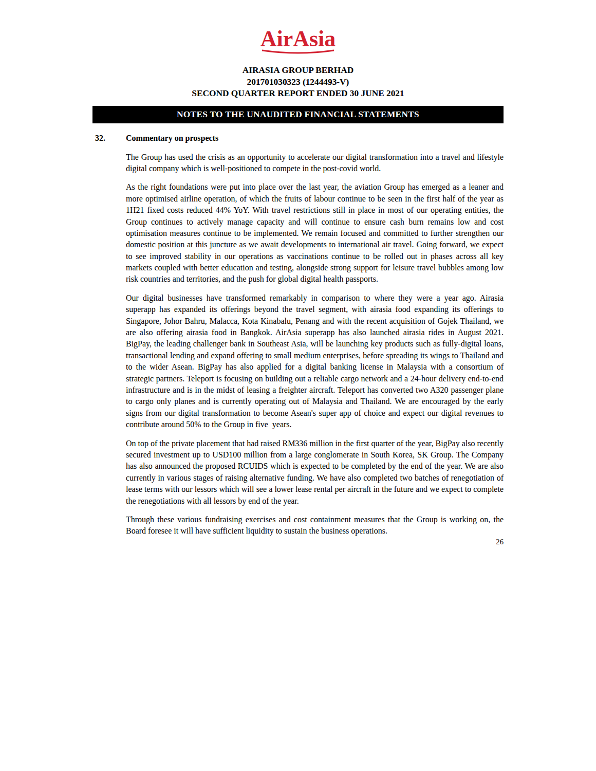AirAsia
AIRASIA GROUP BERHAD
201701030323 (1244493-V)
SECOND QUARTER REPORT ENDED 30 JUNE 2021
NOTES TO THE UNAUDITED FINANCIAL STATEMENTS
32.
Commentary on prospects
The Group has used the crisis as an opportunity to accelerate our digital transformation into a travel and lifestyle digital company which is well-positioned to compete in the post-covid world.
As the right foundations were put into place over the last year, the aviation Group has emerged as a leaner and more optimised airline operation, of which the fruits of labour continue to be seen in the first half of the year as 1H21 fixed costs reduced 44% YoY. With travel restrictions still in place in most of our operating entities, the Group continues to actively manage capacity and will continue to ensure cash burn remains low and cost optimisation measures continue to be implemented. We remain focused and committed to further strengthen our domestic position at this juncture as we await developments to international air travel. Going forward, we expect to see improved stability in our operations as vaccinations continue to be rolled out in phases across all key markets coupled with better education and testing, alongside strong support for leisure travel bubbles among low risk countries and territories, and the push for global digital health passports.
Our digital businesses have transformed remarkably in comparison to where they were a year ago. Airasia superapp has expanded its offerings beyond the travel segment, with airasia food expanding its offerings to Singapore, Johor Bahru, Malacca, Kota Kinabalu, Penang and with the recent acquisition of Gojek Thailand, we are also offering airasia food in Bangkok. AirAsia superapp has also launched airasia rides in August 2021. BigPay, the leading challenger bank in Southeast Asia, will be launching key products such as fully-digital loans, transactional lending and expand offering to small medium enterprises, before spreading its wings to Thailand and to the wider Asean. BigPay has also applied for a digital banking license in Malaysia with a consortium of strategic partners. Teleport is focusing on building out a reliable cargo network and a 24-hour delivery end-to-end infrastructure and is in the midst of leasing a freighter aircraft. Teleport has converted two A320 passenger plane to cargo only planes and is currently operating out of Malaysia and Thailand. We are encouraged by the early signs from our digital transformation to become Asean's super app of choice and expect our digital revenues to contribute around 50% to the Group in five years.
On top of the private placement that had raised RM336 million in the first quarter of the year, BigPay also recently secured investment up to USD100 million from a large conglomerate in South Korea, SK Group. The Company has also announced the proposed RCUIDS which is expected to be completed by the end of the year. We are also currently in various stages of raising alternative funding. We have also completed two batches of renegotiation of lease terms with our lessors which will see a lower lease rental per aircraft in the future and we expect to complete the renegotiations with all lessors by end of the year.
Through these various fundraising exercises and cost containment measures that the Group is working on, the Board foresee it will have sufficient liquidity to sustain the business operations.
26